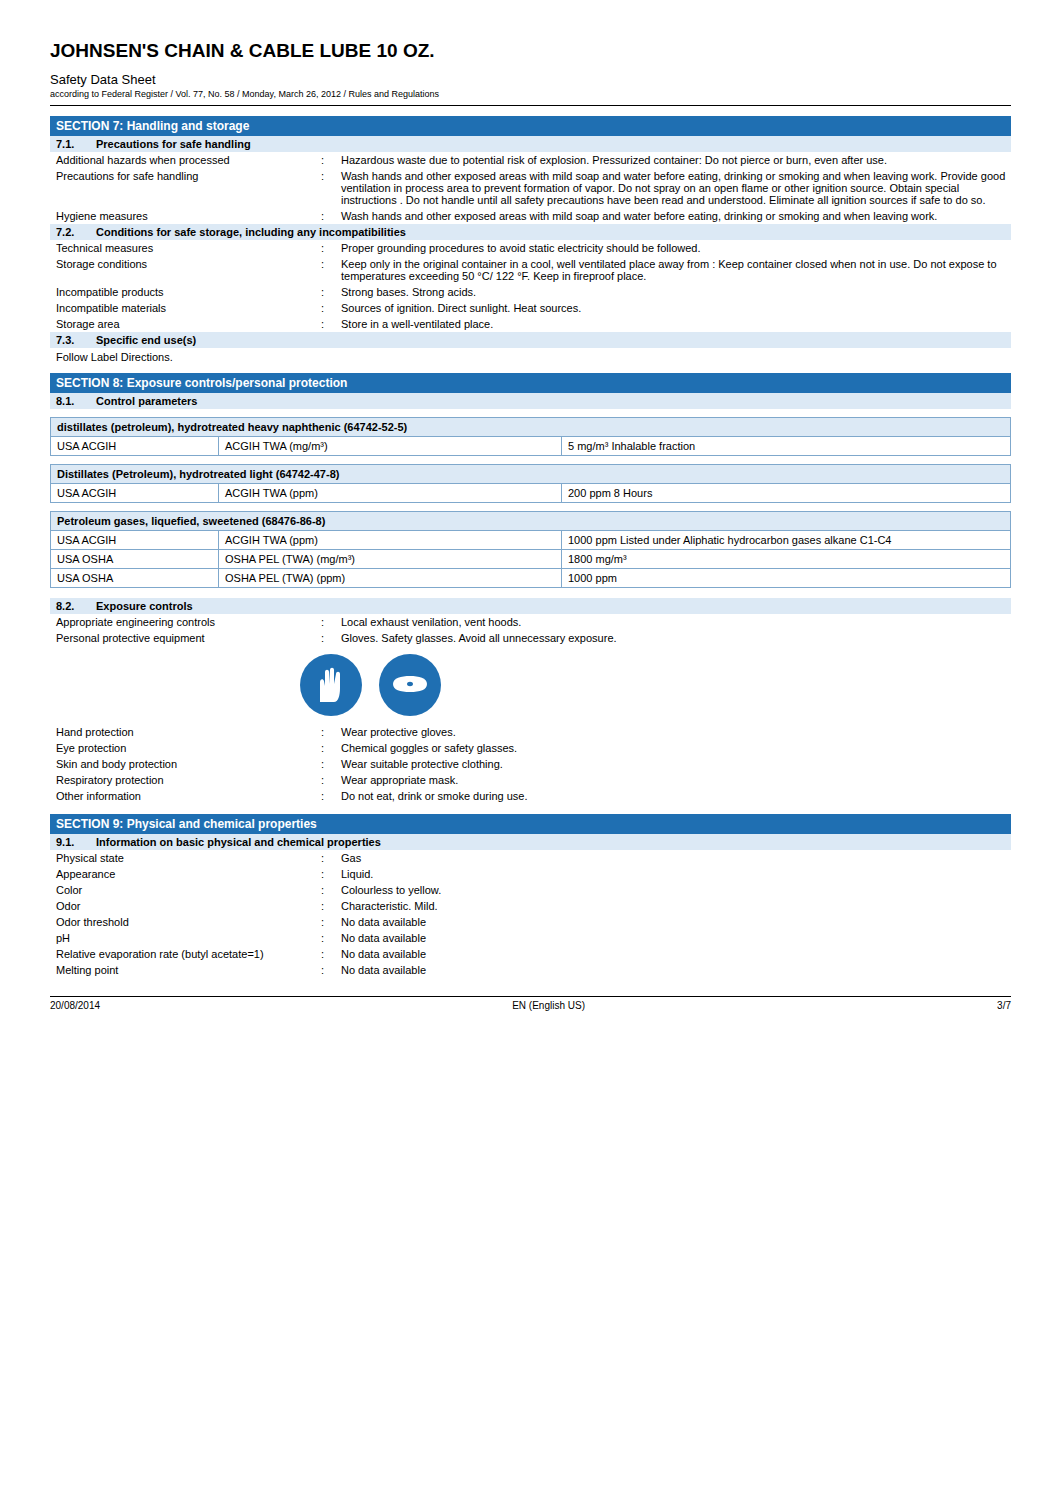JOHNSEN'S CHAIN & CABLE LUBE 10 OZ.
Safety Data Sheet
according to Federal Register / Vol. 77, No. 58 / Monday, March 26, 2012 / Rules and Regulations
SECTION 7: Handling and storage
7.1. Precautions for safe handling
| Additional hazards when processed | : | Hazardous waste due to potential risk of explosion. Pressurized container: Do not pierce or burn, even after use. |
| Precautions for safe handling | : | Wash hands and other exposed areas with mild soap and water before eating, drinking or smoking and when leaving work. Provide good ventilation in process area to prevent formation of vapor. Do not spray on an open flame or other ignition source. Obtain special instructions . Do not handle until all safety precautions have been read and understood. Eliminate all ignition sources if safe to do so. |
| Hygiene measures | : | Wash hands and other exposed areas with mild soap and water before eating, drinking or smoking and when leaving work. |
7.2. Conditions for safe storage, including any incompatibilities
| Technical measures | : | Proper grounding procedures to avoid static electricity should be followed. |
| Storage conditions | : | Keep only in the original container in a cool, well ventilated place away from : Keep container closed when not in use. Do not expose to temperatures exceeding 50 °C/ 122 °F. Keep in fireproof place. |
| Incompatible products | : | Strong bases. Strong acids. |
| Incompatible materials | : | Sources of ignition. Direct sunlight. Heat sources. |
| Storage area | : | Store in a well-ventilated place. |
7.3. Specific end use(s)
Follow Label Directions.
SECTION 8: Exposure controls/personal protection
8.1. Control parameters
| distillates (petroleum), hydrotreated heavy naphthenic (64742-52-5) |
| --- |
| USA ACGIH | ACGIH TWA (mg/m³) | 5 mg/m³ Inhalable fraction |
| Distillates (Petroleum), hydrotreated light (64742-47-8) |
| --- |
| USA ACGIH | ACGIH TWA (ppm) | 200 ppm 8 Hours |
| Petroleum gases, liquefied, sweetened (68476-86-8) |
| --- |
| USA ACGIH | ACGIH TWA (ppm) | 1000 ppm Listed under Aliphatic hydrocarbon gases alkane C1-C4 |
| USA OSHA | OSHA PEL (TWA) (mg/m³) | 1800 mg/m³ |
| USA OSHA | OSHA PEL (TWA) (ppm) | 1000 ppm |
8.2. Exposure controls
| Appropriate engineering controls | : | Local exhaust venilation, vent hoods. |
| Personal protective equipment | : | Gloves. Safety glasses. Avoid all unnecessary exposure. |
| Hand protection | : | Wear protective gloves. |
| Eye protection | : | Chemical goggles or safety glasses. |
| Skin and body protection | : | Wear suitable protective clothing. |
| Respiratory protection | : | Wear appropriate mask. |
| Other information | : | Do not eat, drink or smoke during use. |
SECTION 9: Physical and chemical properties
9.1. Information on basic physical and chemical properties
| Physical state | : | Gas |
| Appearance | : | Liquid. |
| Color | : | Colourless to yellow. |
| Odor | : | Characteristic. Mild. |
| Odor threshold | : | No data available |
| pH | : | No data available |
| Relative evaporation rate (butyl acetate=1) | : | No data available |
| Melting point | : | No data available |
20/08/2014
EN (English US)
3/7